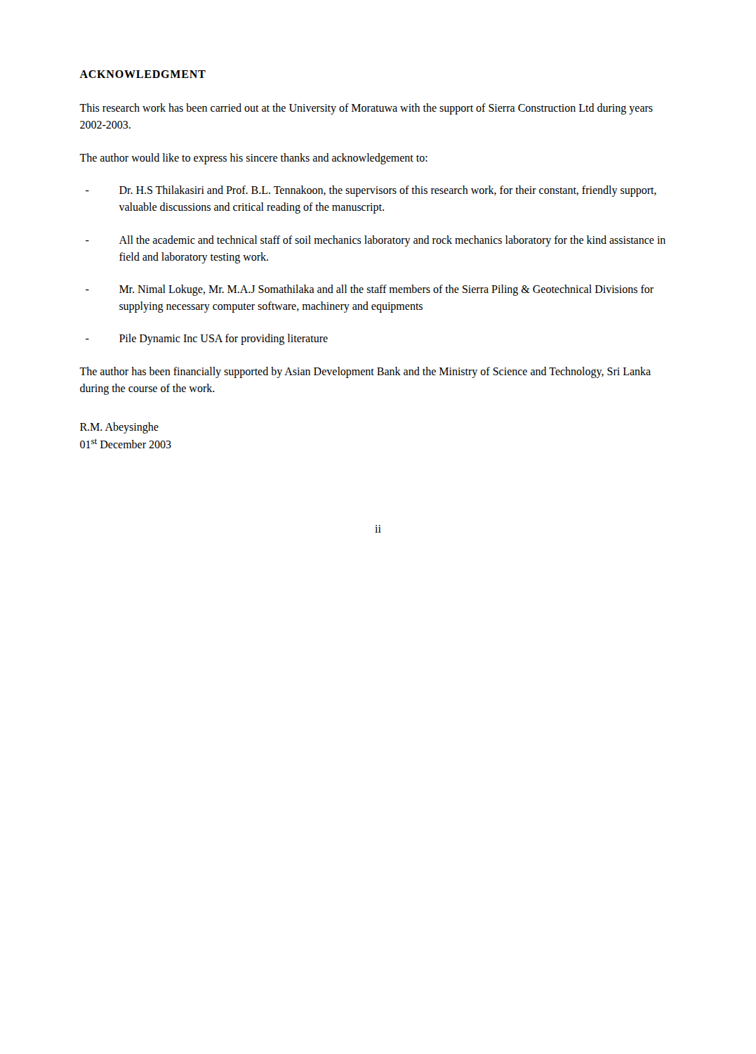ACKNOWLEDGMENT
This research work has been carried out at the University of Moratuwa with the support of Sierra Construction Ltd during years 2002-2003.
The author would like to express his sincere thanks and acknowledgement to:
Dr. H.S Thilakasiri and Prof. B.L. Tennakoon, the supervisors of this research work, for their constant, friendly support, valuable discussions and critical reading of the manuscript.
All the academic and technical staff of soil mechanics laboratory and rock mechanics laboratory for the kind assistance in field and laboratory testing work.
Mr. Nimal Lokuge, Mr. M.A.J Somathilaka and all the staff members of the Sierra Piling & Geotechnical Divisions for supplying necessary computer software, machinery and equipments
Pile Dynamic Inc USA for providing literature
The author has been financially supported by Asian Development Bank and the Ministry of Science and Technology, Sri Lanka during the course of the work.
R.M. Abeysinghe
01st December 2003
ii